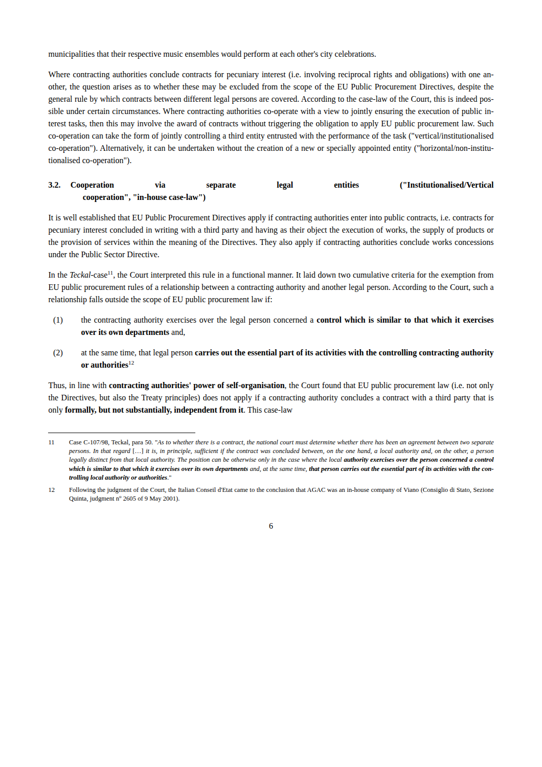municipalities that their respective music ensembles would perform at each other's city celebrations.
Where contracting authorities conclude contracts for pecuniary interest (i.e. involving reciprocal rights and obligations) with one another, the question arises as to whether these may be excluded from the scope of the EU Public Procurement Directives, despite the general rule by which contracts between different legal persons are covered. According to the case-law of the Court, this is indeed possible under certain circumstances. Where contracting authorities co-operate with a view to jointly ensuring the execution of public interest tasks, then this may involve the award of contracts without triggering the obligation to apply EU public procurement law. Such co-operation can take the form of jointly controlling a third entity entrusted with the performance of the task ("vertical/institutionalised co-operation"). Alternatively, it can be undertaken without the creation of a new or specially appointed entity ("horizontal/non-institutionalised co-operation").
3.2. Cooperation via separate legal entities ("Institutionalised/Vertical cooperation", "in-house case-law")
It is well established that EU Public Procurement Directives apply if contracting authorities enter into public contracts, i.e. contracts for pecuniary interest concluded in writing with a third party and having as their object the execution of works, the supply of products or the provision of services within the meaning of the Directives. They also apply if contracting authorities conclude works concessions under the Public Sector Directive.
In the Teckal-case11, the Court interpreted this rule in a functional manner. It laid down two cumulative criteria for the exemption from EU public procurement rules of a relationship between a contracting authority and another legal person. According to the Court, such a relationship falls outside the scope of EU public procurement law if:
the contracting authority exercises over the legal person concerned a control which is similar to that which it exercises over its own departments and,
at the same time, that legal person carries out the essential part of its activities with the controlling contracting authority or authorities12
Thus, in line with contracting authorities' power of self-organisation, the Court found that EU public procurement law (i.e. not only the Directives, but also the Treaty principles) does not apply if a contracting authority concludes a contract with a third party that is only formally, but not substantially, independent from it. This case-law
11 Case C-107/98, Teckal, para 50. "As to whether there is a contract, the national court must determine whether there has been an agreement between two separate persons. In that regard […] it is, in principle, sufficient if the contract was concluded between, on the one hand, a local authority and, on the other, a person legally distinct from that local authority. The position can be otherwise only in the case where the local authority exercises over the person concerned a control which is similar to that which it exercises over its own departments and, at the same time, that person carries out the essential part of its activities with the controlling local authority or authorities."
12 Following the judgment of the Court, the Italian Conseil d'Etat came to the conclusion that AGAC was an in-house company of Viano (Consiglio di Stato, Sezione Quinta, judgment no 2605 of 9 May 2001).
6